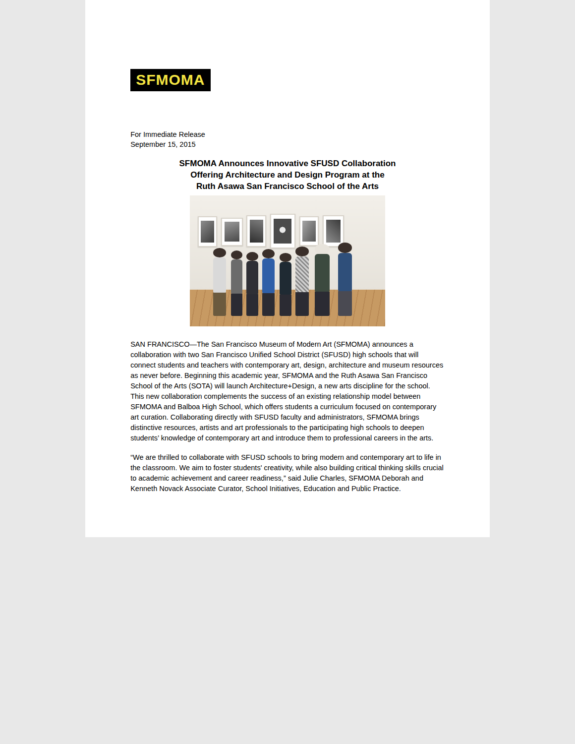SFMOMA
For Immediate Release
September 15, 2015
SFMOMA Announces Innovative SFUSD Collaboration
Offering Architecture and Design Program at the
Ruth Asawa San Francisco School of the Arts
SAN FRANCISCO—The San Francisco Museum of Modern Art (SFMOMA) announces a collaboration with two San Francisco Unified School District (SFUSD) high schools that will connect students and teachers with contemporary art, design, architecture and museum resources as never before. Beginning this academic year, SFMOMA and the Ruth Asawa San Francisco School of the Arts (SOTA) will launch Architecture+Design, a new arts discipline for the school. This new collaboration complements the success of an existing relationship model between SFMOMA and Balboa High School, which offers students a curriculum focused on contemporary art curation. Collaborating directly with SFUSD faculty and administrators, SFMOMA brings distinctive resources, artists and art professionals to the participating high schools to deepen students’ knowledge of contemporary art and introduce them to professional careers in the arts.
“We are thrilled to collaborate with SFUSD schools to bring modern and contemporary art to life in the classroom. We aim to foster students' creativity, while also building critical thinking skills crucial to academic achievement and career readiness,” said Julie Charles, SFMOMA Deborah and Kenneth Novack Associate Curator, School Initiatives, Education and Public Practice.